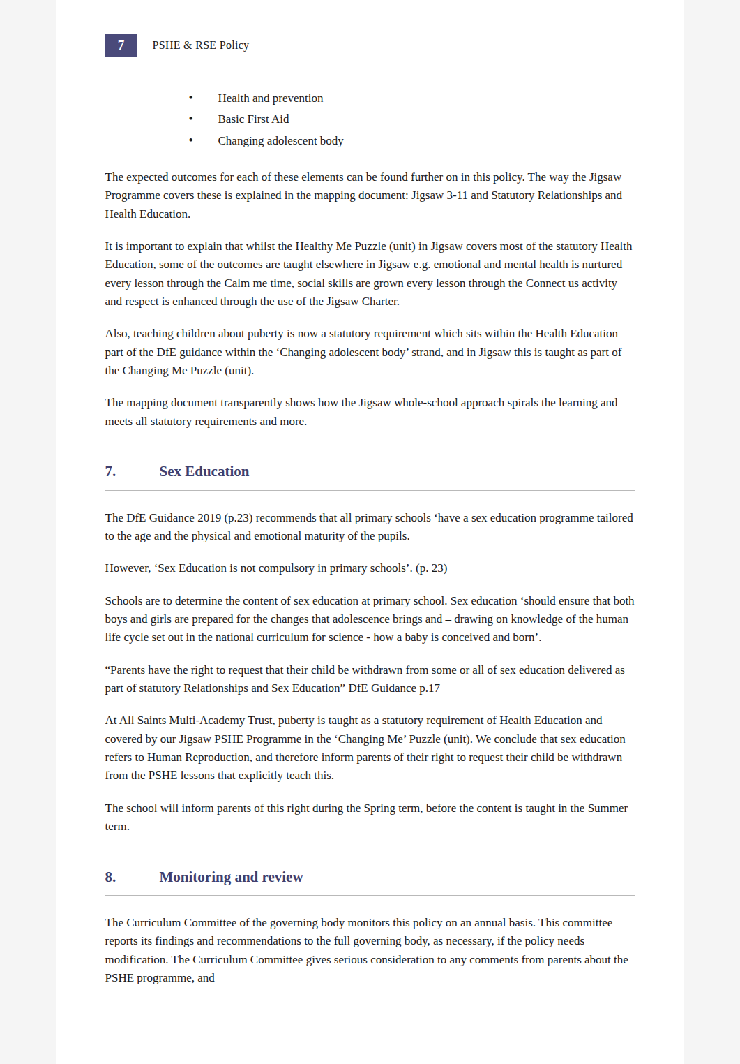7
PSHE & RSE Policy
Health and prevention
Basic First Aid
Changing adolescent body
The expected outcomes for each of these elements can be found further on in this policy. The way the Jigsaw Programme covers these is explained in the mapping document: Jigsaw 3-11 and Statutory Relationships and Health Education.
It is important to explain that whilst the Healthy Me Puzzle (unit) in Jigsaw covers most of the statutory Health Education, some of the outcomes are taught elsewhere in Jigsaw e.g. emotional and mental health is nurtured every lesson through the Calm me time, social skills are grown every lesson through the Connect us activity and respect is enhanced through the use of the Jigsaw Charter.
Also, teaching children about puberty is now a statutory requirement which sits within the Health Education part of the DfE guidance within the ‘Changing adolescent body’ strand, and in Jigsaw this is taught as part of the Changing Me Puzzle (unit).
The mapping document transparently shows how the Jigsaw whole-school approach spirals the learning and meets all statutory requirements and more.
7. Sex Education
The DfE Guidance 2019 (p.23) recommends that all primary schools ‘have a sex education programme tailored to the age and the physical and emotional maturity of the pupils.
However, ‘Sex Education is not compulsory in primary schools’. (p. 23)
Schools are to determine the content of sex education at primary school. Sex education ‘should ensure that both boys and girls are prepared for the changes that adolescence brings and – drawing on knowledge of the human life cycle set out in the national curriculum for science - how a baby is conceived and born’.
“Parents have the right to request that their child be withdrawn from some or all of sex education delivered as part of statutory Relationships and Sex Education” DfE Guidance p.17
At All Saints Multi-Academy Trust, puberty is taught as a statutory requirement of Health Education and covered by our Jigsaw PSHE Programme in the ‘Changing Me’ Puzzle (unit). We conclude that sex education refers to Human Reproduction, and therefore inform parents of their right to request their child be withdrawn from the PSHE lessons that explicitly teach this.
The school will inform parents of this right during the Spring term, before the content is taught in the Summer term.
8. Monitoring and review
The Curriculum Committee of the governing body monitors this policy on an annual basis. This committee reports its findings and recommendations to the full governing body, as necessary, if the policy needs modification. The Curriculum Committee gives serious consideration to any comments from parents about the PSHE programme, and